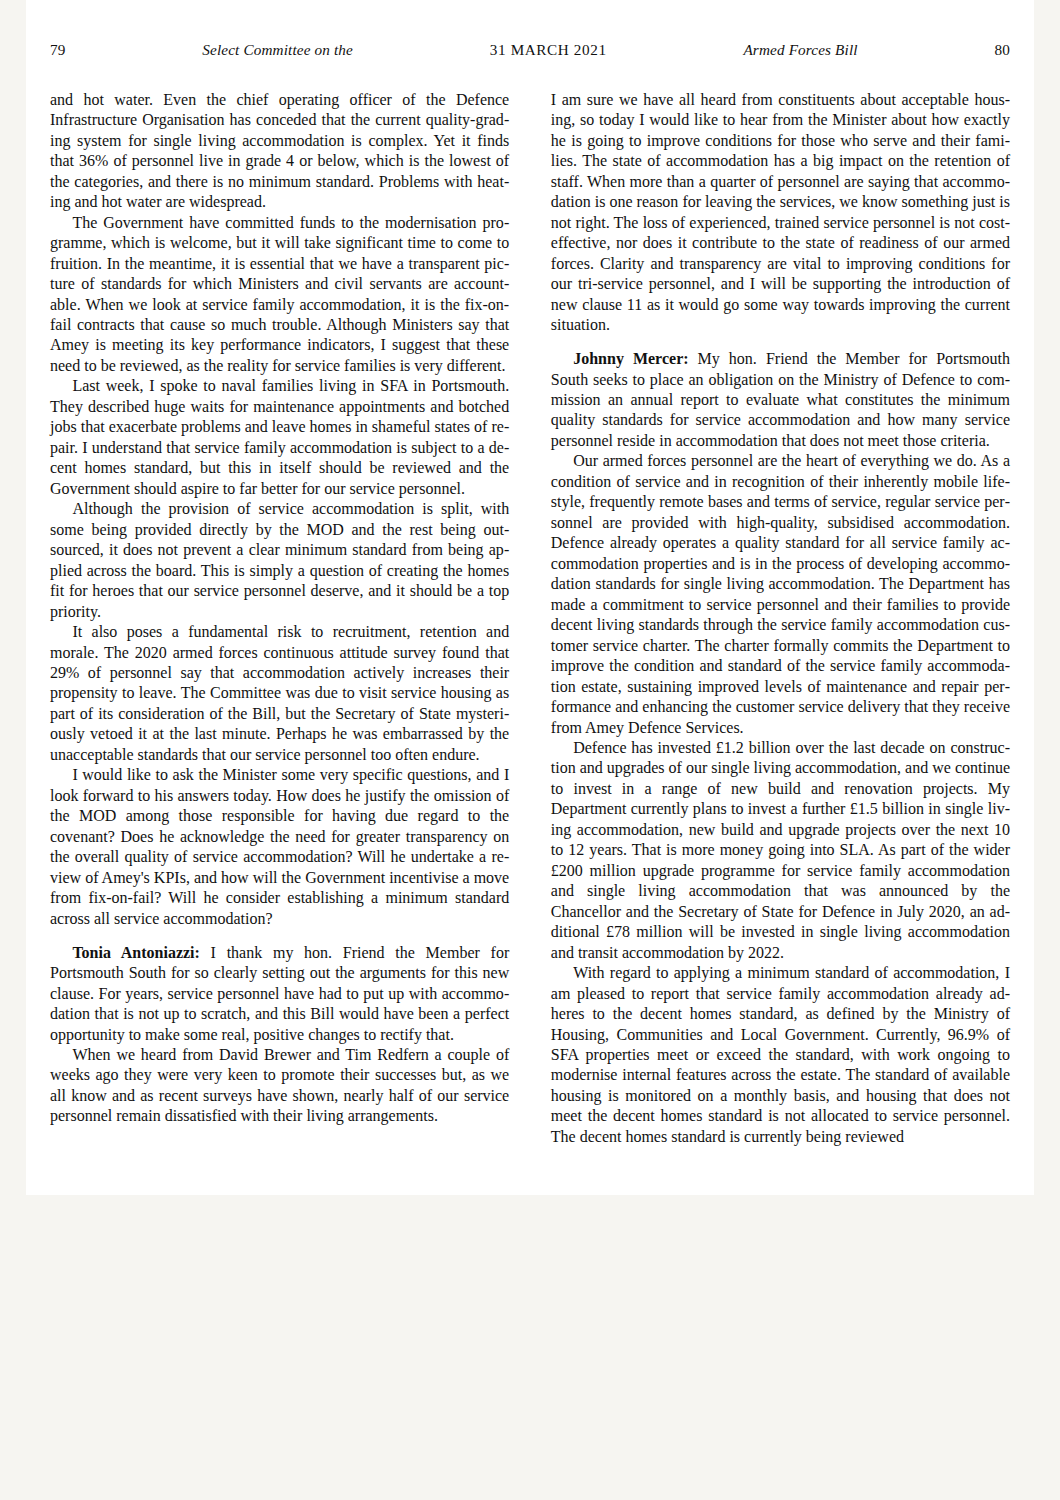79 Select Committee on the 31 MARCH 2021 Armed Forces Bill 80
and hot water. Even the chief operating officer of the Defence Infrastructure Organisation has conceded that the current quality-grading system for single living accommodation is complex. Yet it finds that 36% of personnel live in grade 4 or below, which is the lowest of the categories, and there is no minimum standard. Problems with heating and hot water are widespread.
The Government have committed funds to the modernisation programme, which is welcome, but it will take significant time to come to fruition. In the meantime, it is essential that we have a transparent picture of standards for which Ministers and civil servants are accountable. When we look at service family accommodation, it is the fix-on-fail contracts that cause so much trouble. Although Ministers say that Amey is meeting its key performance indicators, I suggest that these need to be reviewed, as the reality for service families is very different.
Last week, I spoke to naval families living in SFA in Portsmouth. They described huge waits for maintenance appointments and botched jobs that exacerbate problems and leave homes in shameful states of repair. I understand that service family accommodation is subject to a decent homes standard, but this in itself should be reviewed and the Government should aspire to far better for our service personnel.
Although the provision of service accommodation is split, with some being provided directly by the MOD and the rest being outsourced, it does not prevent a clear minimum standard from being applied across the board. This is simply a question of creating the homes fit for heroes that our service personnel deserve, and it should be a top priority.
It also poses a fundamental risk to recruitment, retention and morale. The 2020 armed forces continuous attitude survey found that 29% of personnel say that accommodation actively increases their propensity to leave. The Committee was due to visit service housing as part of its consideration of the Bill, but the Secretary of State mysteriously vetoed it at the last minute. Perhaps he was embarrassed by the unacceptable standards that our service personnel too often endure.
I would like to ask the Minister some very specific questions, and I look forward to his answers today. How does he justify the omission of the MOD among those responsible for having due regard to the covenant? Does he acknowledge the need for greater transparency on the overall quality of service accommodation? Will he undertake a review of Amey's KPIs, and how will the Government incentivise a move from fix-on-fail? Will he consider establishing a minimum standard across all service accommodation?
Tonia Antoniazzi: I thank my hon. Friend the Member for Portsmouth South for so clearly setting out the arguments for this new clause. For years, service personnel have had to put up with accommodation that is not up to scratch, and this Bill would have been a perfect opportunity to make some real, positive changes to rectify that.
When we heard from David Brewer and Tim Redfern a couple of weeks ago they were very keen to promote their successes but, as we all know and as recent surveys have shown, nearly half of our service personnel remain dissatisfied with their living arrangements.
I am sure we have all heard from constituents about acceptable housing, so today I would like to hear from the Minister about how exactly he is going to improve conditions for those who serve and their families. The state of accommodation has a big impact on the retention of staff. When more than a quarter of personnel are saying that accommodation is one reason for leaving the services, we know something just is not right. The loss of experienced, trained service personnel is not cost-effective, nor does it contribute to the state of readiness of our armed forces. Clarity and transparency are vital to improving conditions for our tri-service personnel, and I will be supporting the introduction of new clause 11 as it would go some way towards improving the current situation.
Johnny Mercer: My hon. Friend the Member for Portsmouth South seeks to place an obligation on the Ministry of Defence to commission an annual report to evaluate what constitutes the minimum quality standards for service accommodation and how many service personnel reside in accommodation that does not meet those criteria.
Our armed forces personnel are the heart of everything we do. As a condition of service and in recognition of their inherently mobile lifestyle, frequently remote bases and terms of service, regular service personnel are provided with high-quality, subsidised accommodation. Defence already operates a quality standard for all service family accommodation properties and is in the process of developing accommodation standards for single living accommodation. The Department has made a commitment to service personnel and their families to provide decent living standards through the service family accommodation customer service charter. The charter formally commits the Department to improve the condition and standard of the service family accommodation estate, sustaining improved levels of maintenance and repair performance and enhancing the customer service delivery that they receive from Amey Defence Services.
Defence has invested £1.2 billion over the last decade on construction and upgrades of our single living accommodation, and we continue to invest in a range of new build and renovation projects. My Department currently plans to invest a further £1.5 billion in single living accommodation, new build and upgrade projects over the next 10 to 12 years. That is more money going into SLA. As part of the wider £200 million upgrade programme for service family accommodation and single living accommodation that was announced by the Chancellor and the Secretary of State for Defence in July 2020, an additional £78 million will be invested in single living accommodation and transit accommodation by 2022.
With regard to applying a minimum standard of accommodation, I am pleased to report that service family accommodation already adheres to the decent homes standard, as defined by the Ministry of Housing, Communities and Local Government. Currently, 96.9% of SFA properties meet or exceed the standard, with work ongoing to modernise internal features across the estate. The standard of available housing is monitored on a monthly basis, and housing that does not meet the decent homes standard is not allocated to service personnel. The decent homes standard is currently being reviewed